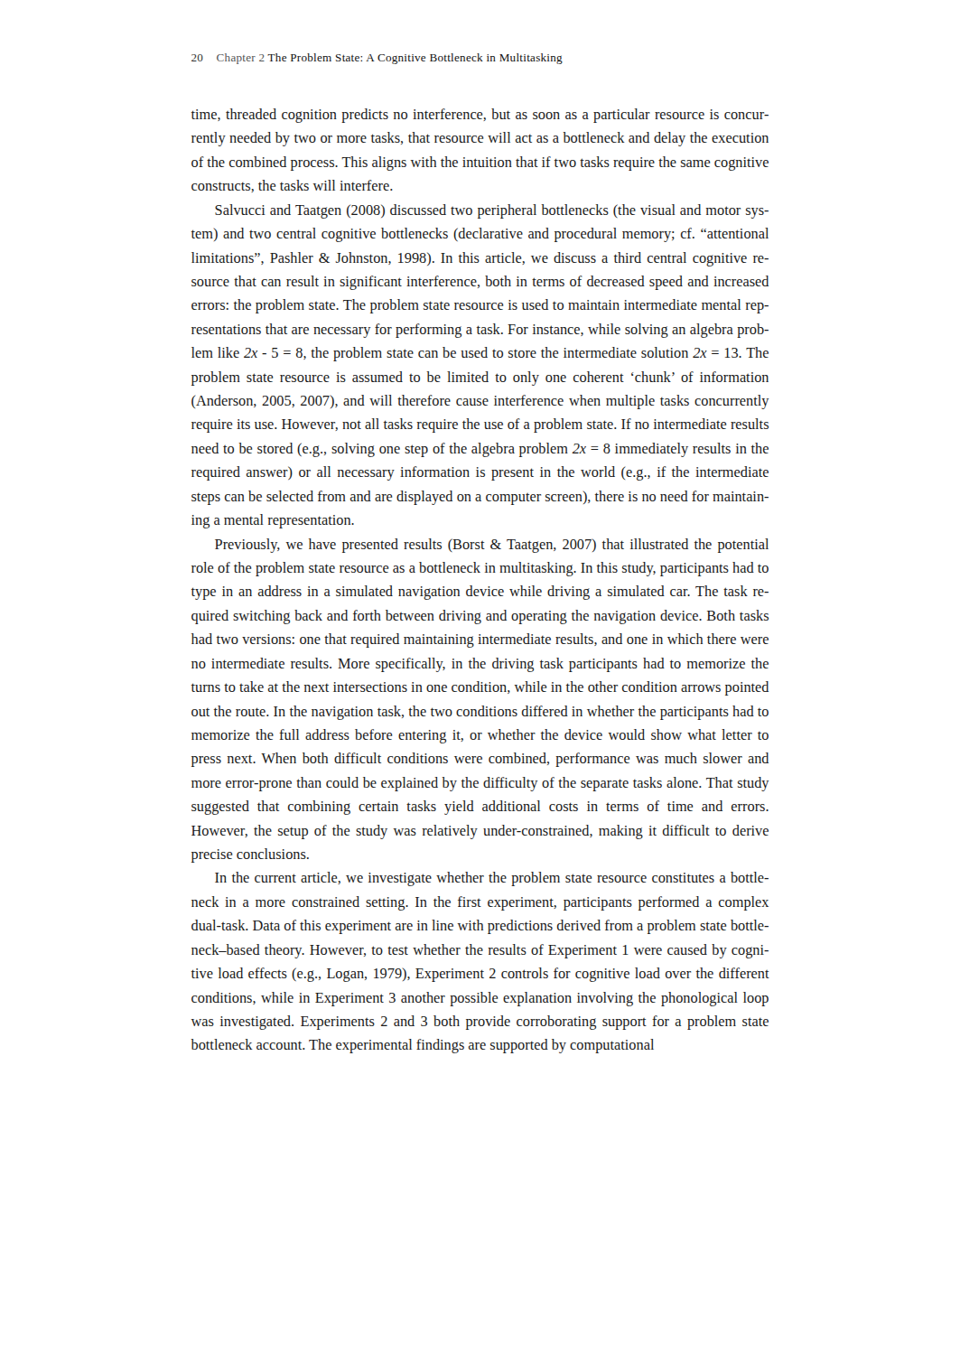20 Chapter 2 The Problem State: A Cognitive Bottleneck in Multitasking
time, threaded cognition predicts no interference, but as soon as a particular resource is concurrently needed by two or more tasks, that resource will act as a bottleneck and delay the execution of the combined process. This aligns with the intuition that if two tasks require the same cognitive constructs, the tasks will interfere.
Salvucci and Taatgen (2008) discussed two peripheral bottlenecks (the visual and motor system) and two central cognitive bottlenecks (declarative and procedural memory; cf. “attentional limitations”, Pashler & Johnston, 1998). In this article, we discuss a third central cognitive resource that can result in significant interference, both in terms of decreased speed and increased errors: the problem state. The problem state resource is used to maintain intermediate mental representations that are necessary for performing a task. For instance, while solving an algebra problem like 2x - 5 = 8, the problem state can be used to store the intermediate solution 2x = 13. The problem state resource is assumed to be limited to only one coherent ‘chunk’ of information (Anderson, 2005, 2007), and will therefore cause interference when multiple tasks concurrently require its use. However, not all tasks require the use of a problem state. If no intermediate results need to be stored (e.g., solving one step of the algebra problem 2x = 8 immediately results in the required answer) or all necessary information is present in the world (e.g., if the intermediate steps can be selected from and are displayed on a computer screen), there is no need for maintaining a mental representation.
Previously, we have presented results (Borst & Taatgen, 2007) that illustrated the potential role of the problem state resource as a bottleneck in multitasking. In this study, participants had to type in an address in a simulated navigation device while driving a simulated car. The task required switching back and forth between driving and operating the navigation device. Both tasks had two versions: one that required maintaining intermediate results, and one in which there were no intermediate results. More specifically, in the driving task participants had to memorize the turns to take at the next intersections in one condition, while in the other condition arrows pointed out the route. In the navigation task, the two conditions differed in whether the participants had to memorize the full address before entering it, or whether the device would show what letter to press next. When both difficult conditions were combined, performance was much slower and more error-prone than could be explained by the difficulty of the separate tasks alone. That study suggested that combining certain tasks yield additional costs in terms of time and errors. However, the setup of the study was relatively under-constrained, making it difficult to derive precise conclusions.
In the current article, we investigate whether the problem state resource constitutes a bottleneck in a more constrained setting. In the first experiment, participants performed a complex dual-task. Data of this experiment are in line with predictions derived from a problem state bottleneck–based theory. However, to test whether the results of Experiment 1 were caused by cognitive load effects (e.g., Logan, 1979), Experiment 2 controls for cognitive load over the different conditions, while in Experiment 3 another possible explanation involving the phonological loop was investigated. Experiments 2 and 3 both provide corroborating support for a problem state bottleneck account. The experimental findings are supported by computational